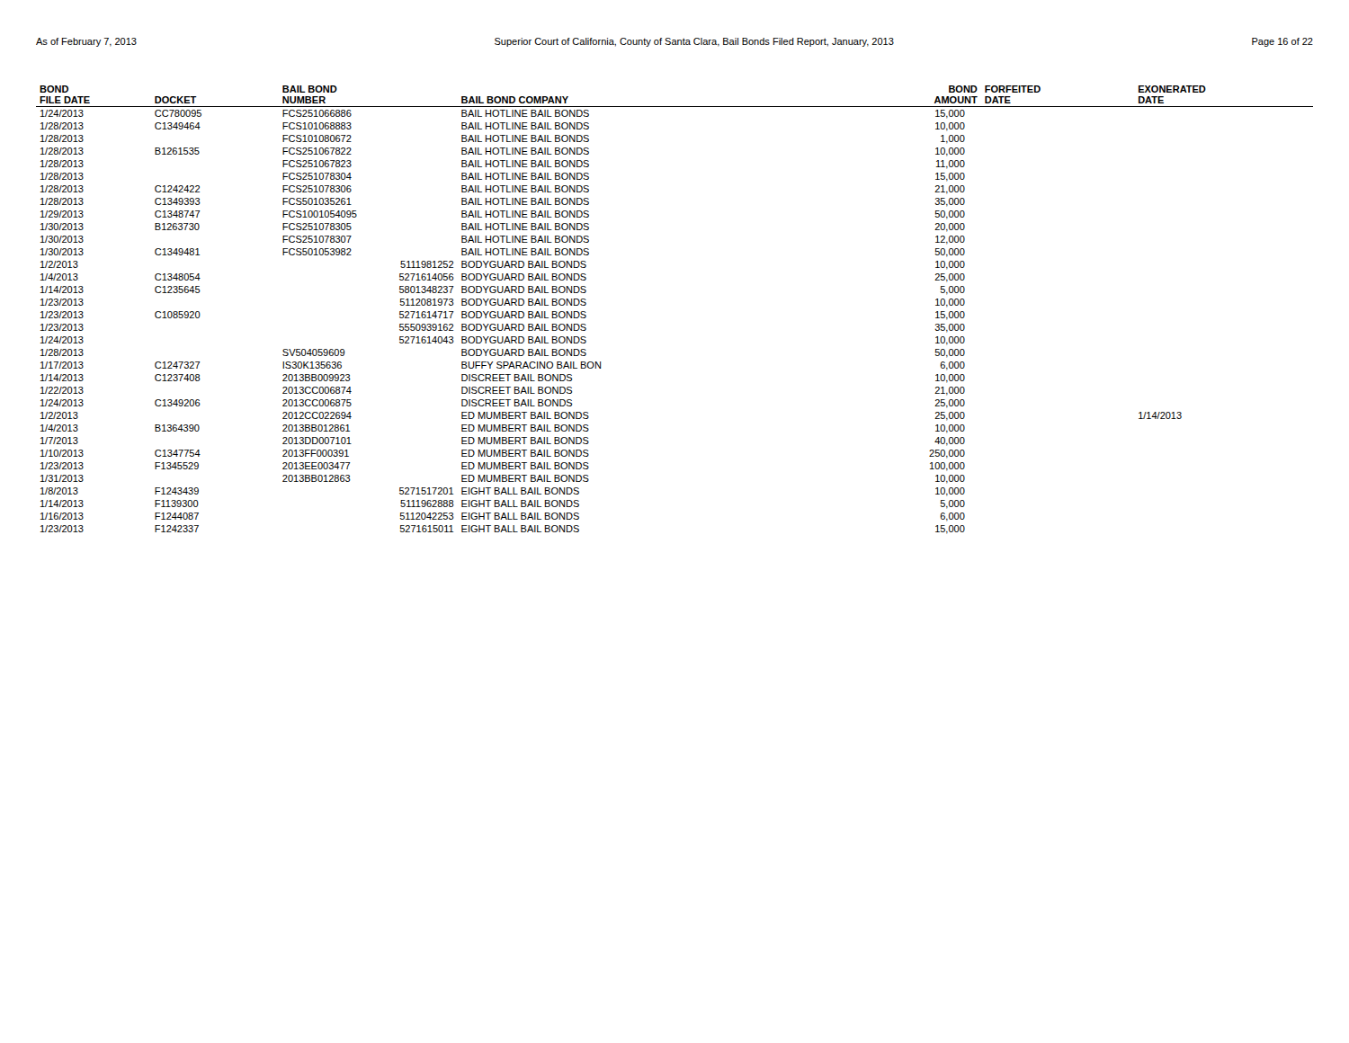As of February 7, 2013
Superior Court of California, County of Santa Clara, Bail Bonds Filed Report, January, 2013
Page 16 of 22
| BOND FILE DATE | DOCKET | BAIL BOND NUMBER | BAIL BOND COMPANY | BOND AMOUNT | FORFEITED DATE | EXONERATED DATE |
| --- | --- | --- | --- | --- | --- | --- |
| 1/24/2013 | CC780095 | FCS251066886 | BAIL HOTLINE BAIL BONDS | 15,000 | | |
| 1/28/2013 | C1349464 | FCS101068883 | BAIL HOTLINE BAIL BONDS | 10,000 | | |
| 1/28/2013 | | FCS101080672 | BAIL HOTLINE BAIL BONDS | 1,000 | | |
| 1/28/2013 | B1261535 | FCS251067822 | BAIL HOTLINE BAIL BONDS | 10,000 | | |
| 1/28/2013 | | FCS251067823 | BAIL HOTLINE BAIL BONDS | 11,000 | | |
| 1/28/2013 | | FCS251078304 | BAIL HOTLINE BAIL BONDS | 15,000 | | |
| 1/28/2013 | C1242422 | FCS251078306 | BAIL HOTLINE BAIL BONDS | 21,000 | | |
| 1/28/2013 | C1349393 | FCS501035261 | BAIL HOTLINE BAIL BONDS | 35,000 | | |
| 1/29/2013 | C1348747 | FCS1001054095 | BAIL HOTLINE BAIL BONDS | 50,000 | | |
| 1/30/2013 | B1263730 | FCS251078305 | BAIL HOTLINE BAIL BONDS | 20,000 | | |
| 1/30/2013 | | FCS251078307 | BAIL HOTLINE BAIL BONDS | 12,000 | | |
| 1/30/2013 | C1349481 | FCS501053982 | BAIL HOTLINE BAIL BONDS | 50,000 | | |
| 1/2/2013 | | 5111981252 | BODYGUARD BAIL BONDS | 10,000 | | |
| 1/4/2013 | C1348054 | 5271614056 | BODYGUARD BAIL BONDS | 25,000 | | |
| 1/14/2013 | C1235645 | 5801348237 | BODYGUARD BAIL BONDS | 5,000 | | |
| 1/23/2013 | | 5112081973 | BODYGUARD BAIL BONDS | 10,000 | | |
| 1/23/2013 | C1085920 | 5271614717 | BODYGUARD BAIL BONDS | 15,000 | | |
| 1/23/2013 | | 5550939162 | BODYGUARD BAIL BONDS | 35,000 | | |
| 1/24/2013 | | 5271614043 | BODYGUARD BAIL BONDS | 10,000 | | |
| 1/28/2013 | | SV504059609 | BODYGUARD BAIL BONDS | 50,000 | | |
| 1/17/2013 | C1247327 | IS30K135636 | BUFFY SPARACINO BAIL BON | 6,000 | | |
| 1/14/2013 | C1237408 | 2013BB009923 | DISCREET BAIL BONDS | 10,000 | | |
| 1/22/2013 | | 2013CC006874 | DISCREET BAIL BONDS | 21,000 | | |
| 1/24/2013 | C1349206 | 2013CC006875 | DISCREET BAIL BONDS | 25,000 | | |
| 1/2/2013 | | 2012CC022694 | ED MUMBERT BAIL BONDS | 25,000 | | 1/14/2013 |
| 1/4/2013 | B1364390 | 2013BB012861 | ED MUMBERT BAIL BONDS | 10,000 | | |
| 1/7/2013 | | 2013DD007101 | ED MUMBERT BAIL BONDS | 40,000 | | |
| 1/10/2013 | C1347754 | 2013FF000391 | ED MUMBERT BAIL BONDS | 250,000 | | |
| 1/23/2013 | F1345529 | 2013EE003477 | ED MUMBERT BAIL BONDS | 100,000 | | |
| 1/31/2013 | | 2013BB012863 | ED MUMBERT BAIL BONDS | 10,000 | | |
| 1/8/2013 | F1243439 | 5271517201 | EIGHT BALL BAIL BONDS | 10,000 | | |
| 1/14/2013 | F1139300 | 5111962888 | EIGHT BALL BAIL BONDS | 5,000 | | |
| 1/16/2013 | F1244087 | 5112042253 | EIGHT BALL BAIL BONDS | 6,000 | | |
| 1/23/2013 | F1242337 | 5271615011 | EIGHT BALL BAIL BONDS | 15,000 | | |